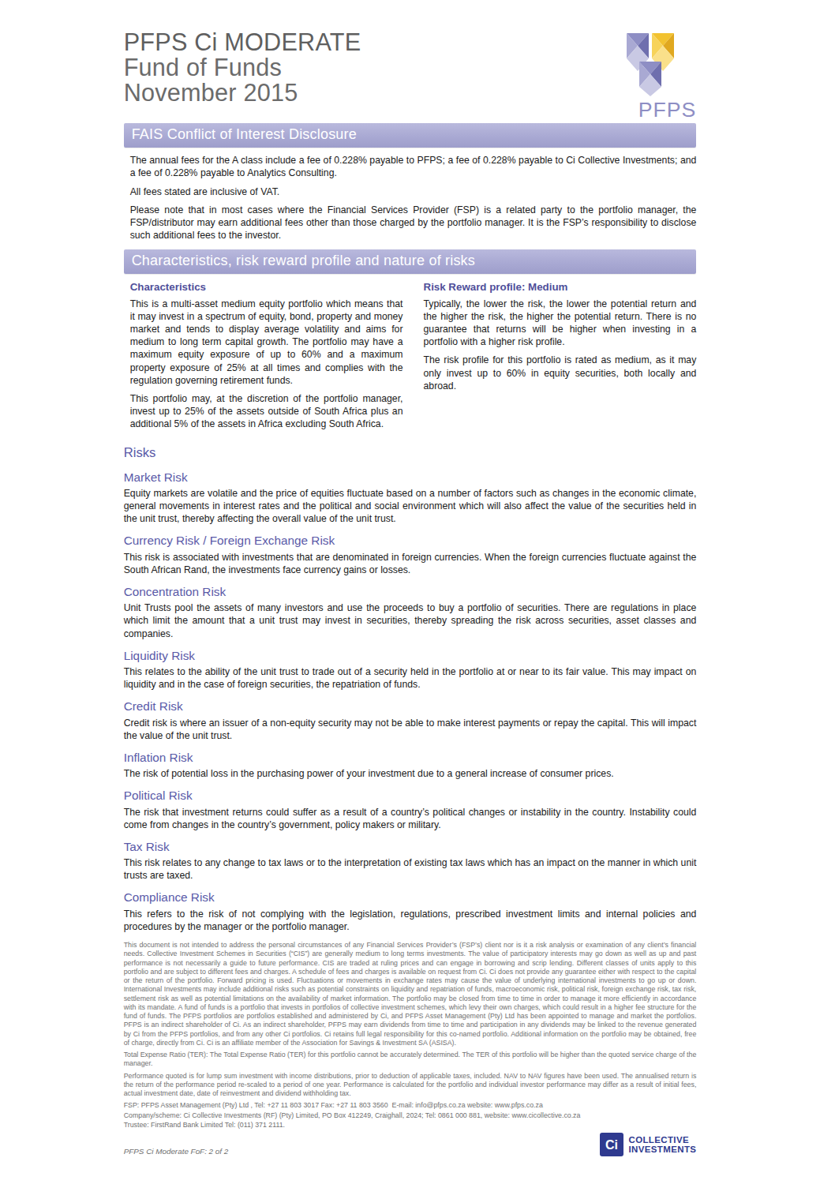PFPS Ci MODERATE
Fund of Funds
November 2015
PFPS
FAIS Conflict of Interest Disclosure
The annual fees for the A class include a fee of 0.228% payable to PFPS; a fee of 0.228% payable to Ci Collective Investments; and a fee of 0.228% payable to Analytics Consulting.
All fees stated are inclusive of VAT.
Please note that in most cases where the Financial Services Provider (FSP) is a related party to the portfolio manager, the FSP/distributor may earn additional fees other than those charged by the portfolio manager. It is the FSP’s responsibility to disclose such additional fees to the investor.
Characteristics, risk reward profile and nature of risks
Characteristics
This is a multi-asset medium equity portfolio which means that it may invest in a spectrum of equity, bond, property and money market and tends to display average volatility and aims for medium to long term capital growth. The portfolio may have a maximum equity exposure of up to 60% and a maximum property exposure of 25% at all times and complies with the regulation governing retirement funds.
This portfolio may, at the discretion of the portfolio manager, invest up to 25% of the assets outside of South Africa plus an additional 5% of the assets in Africa excluding South Africa.
Risk Reward profile: Medium
Typically, the lower the risk, the lower the potential return and the higher the risk, the higher the potential return. There is no guarantee that returns will be higher when investing in a portfolio with a higher risk profile.
The risk profile for this portfolio is rated as medium, as it may only invest up to 60% in equity securities, both locally and abroad.
Risks
Market Risk
Equity markets are volatile and the price of equities fluctuate based on a number of factors such as changes in the economic climate, general movements in interest rates and the political and social environment which will also affect the value of the securities held in the unit trust, thereby affecting the overall value of the unit trust.
Currency Risk / Foreign Exchange Risk
This risk is associated with investments that are denominated in foreign currencies. When the foreign currencies fluctuate against the South African Rand, the investments face currency gains or losses.
Concentration Risk
Unit Trusts pool the assets of many investors and use the proceeds to buy a portfolio of securities. There are regulations in place which limit the amount that a unit trust may invest in securities, thereby spreading the risk across securities, asset classes and companies.
Liquidity Risk
This relates to the ability of the unit trust to trade out of a security held in the portfolio at or near to its fair value. This may impact on liquidity and in the case of foreign securities, the repatriation of funds.
Credit Risk
Credit risk is where an issuer of a non-equity security may not be able to make interest payments or repay the capital. This will impact the value of the unit trust.
Inflation Risk
The risk of potential loss in the purchasing power of your investment due to a general increase of consumer prices.
Political Risk
The risk that investment returns could suffer as a result of a country’s political changes or instability in the country. Instability could come from changes in the country’s government, policy makers or military.
Tax Risk
This risk relates to any change to tax laws or to the interpretation of existing tax laws which has an impact on the manner in which unit trusts are taxed.
Compliance Risk
This refers to the risk of not complying with the legislation, regulations, prescribed investment limits and internal policies and procedures by the manager or the portfolio manager.
This document is not intended to address the personal circumstances of any Financial Services Provider’s (FSP’s) client nor is it a risk analysis or examination of any client’s financial needs. Collective Investment Schemes in Securities (“CIS”) are generally medium to long terms investments. The value of participatory interests may go down as well as up and past performance is not necessarily a guide to future performance. CIS are traded at ruling prices and can engage in borrowing and scrip lending. Different classes of units apply to this portfolio and are subject to different fees and charges. A schedule of fees and charges is available on request from Ci. Ci does not provide any guarantee either with respect to the capital or the return of the portfolio. Forward pricing is used. Fluctuations or movements in exchange rates may cause the value of underlying international investments to go up or down. International Investments may include additional risks such as potential constraints on liquidity and repatriation of funds, macroeconomic risk, political risk, foreign exchange risk, tax risk, settlement risk as well as potential limitations on the availability of market information. The portfolio may be closed from time to time in order to manage it more efficiently in accordance with its mandate. A fund of funds is a portfolio that invests in portfolios of collective investment schemes, which levy their own charges, which could result in a higher fee structure for the fund of funds. The PFPS portfolios are portfolios established and administered by Ci, and PFPS Asset Management (Pty) Ltd has been appointed to manage and market the portfolios. PFPS is an indirect shareholder of Ci. As an indirect shareholder, PFPS may earn dividends from time to time and participation in any dividends may be linked to the revenue generated by Ci from the PFPS portfolios, and from any other Ci portfolios. Ci retains full legal responsibility for this co-named portfolio. Additional information on the portfolio may be obtained, free of charge, directly from Ci. Ci is an affiliate member of the Association for Savings & Investment SA (ASISA).
Total Expense Ratio (TER): The Total Expense Ratio (TER) for this portfolio cannot be accurately determined. The TER of this portfolio will be higher than the quoted service charge of the manager.
Performance quoted is for lump sum investment with income distributions, prior to deduction of applicable taxes, included. NAV to NAV figures have been used. The annualised return is the return of the performance period re-scaled to a period of one year. Performance is calculated for the portfolio and individual investor performance may differ as a result of initial fees, actual investment date, date of reinvestment and dividend withholding tax.
FSP: PFPS Asset Management (Pty) Ltd , Tel: +27 11 803 3017 Fax: +27 11 803 3560 E-mail: info@pfps.co.za website: www.pfps.co.za
Company/scheme: Ci Collective Investments (RF) (Pty) Limited, PO Box 412249, Craighall, 2024; Tel: 0861 000 881, website: www.cicollective.co.za
Trustee: FirstRand Bank Limited Tel: (011) 371 2111.
PFPS Ci Moderate FoF: 2 of 2
Ci
COLLECTIVE INVESTMENTS